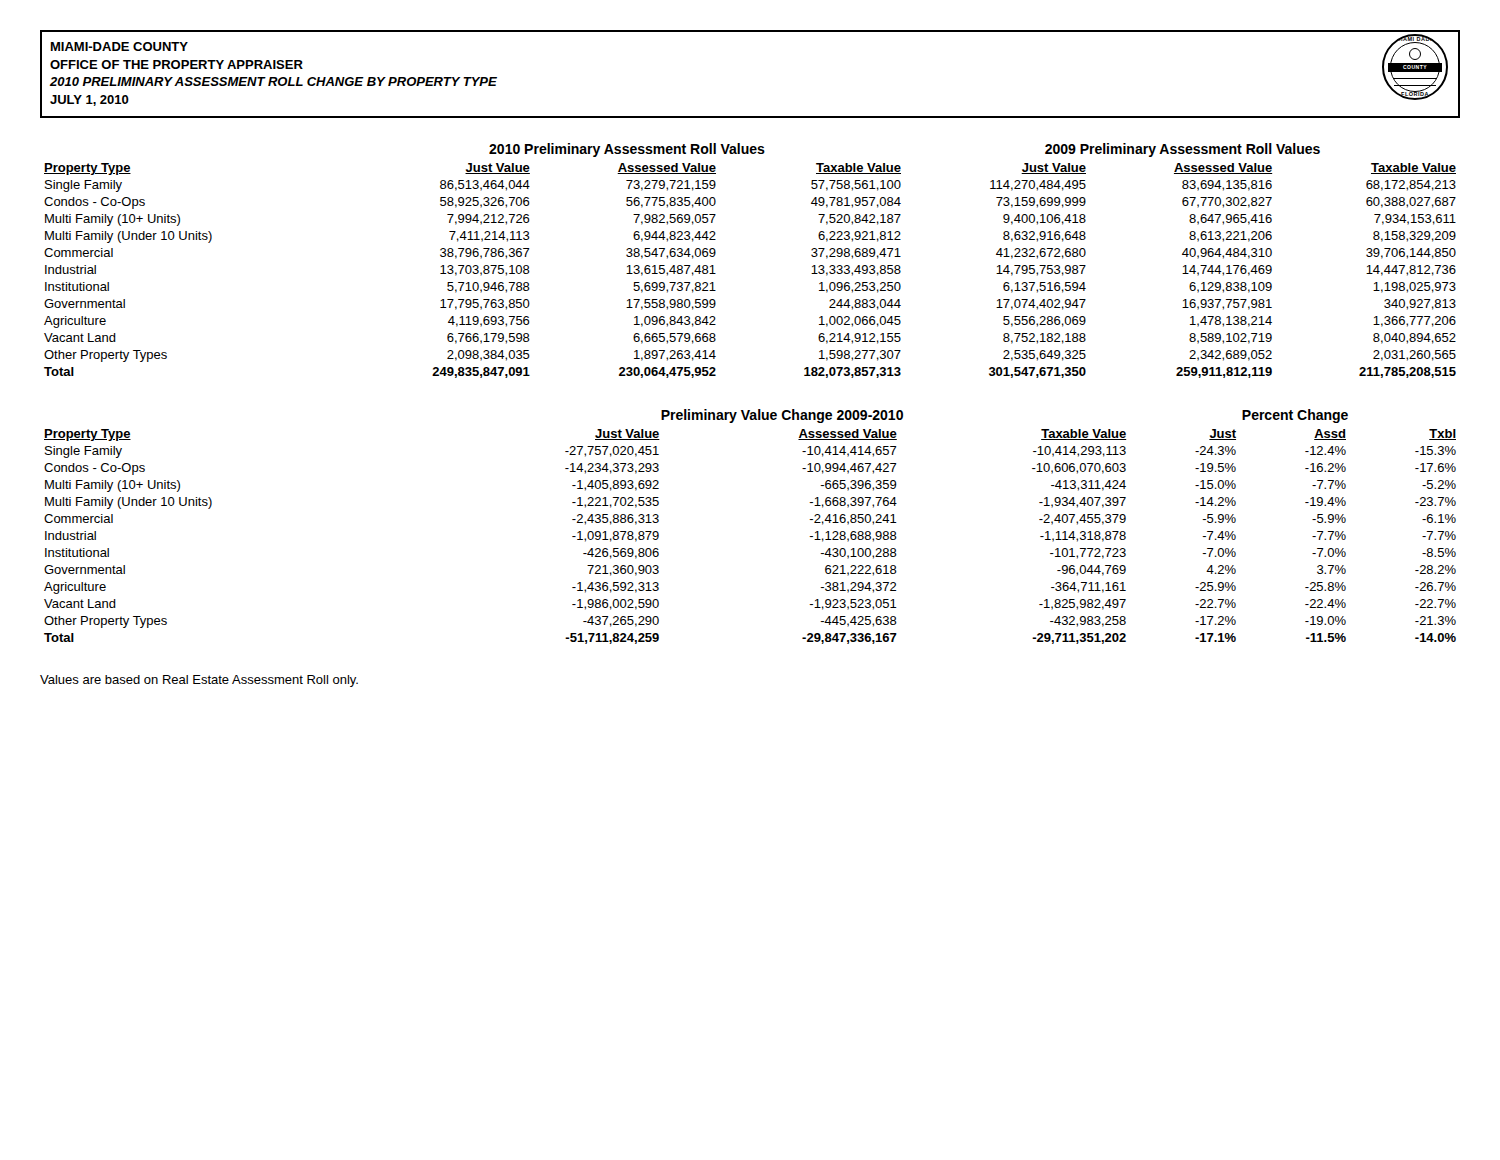MIAMI-DADE COUNTY
OFFICE OF THE PROPERTY APPRAISER
2010 PRELIMINARY ASSESSMENT ROLL CHANGE BY PROPERTY TYPE
JULY 1, 2010
MIAMI DADE
COUNTY
FLORIDA
| | 2010 Preliminary Assessment Roll Values | 2009 Preliminary Assessment Roll Values |
| --- | --- | --- |
| Property Type | Just Value | Assessed Value | Taxable Value | Just Value | Assessed Value | Taxable Value |
| Single Family | 86,513,464,044 | 73,279,721,159 | 57,758,561,100 | 114,270,484,495 | 83,694,135,816 | 68,172,854,213 |
| Condos - Co-Ops | 58,925,326,706 | 56,775,835,400 | 49,781,957,084 | 73,159,699,999 | 67,770,302,827 | 60,388,027,687 |
| Multi Family (10+ Units) | 7,994,212,726 | 7,982,569,057 | 7,520,842,187 | 9,400,106,418 | 8,647,965,416 | 7,934,153,611 |
| Multi Family (Under 10 Units) | 7,411,214,113 | 6,944,823,442 | 6,223,921,812 | 8,632,916,648 | 8,613,221,206 | 8,158,329,209 |
| Commercial | 38,796,786,367 | 38,547,634,069 | 37,298,689,471 | 41,232,672,680 | 40,964,484,310 | 39,706,144,850 |
| Industrial | 13,703,875,108 | 13,615,487,481 | 13,333,493,858 | 14,795,753,987 | 14,744,176,469 | 14,447,812,736 |
| Institutional | 5,710,946,788 | 5,699,737,821 | 1,096,253,250 | 6,137,516,594 | 6,129,838,109 | 1,198,025,973 |
| Governmental | 17,795,763,850 | 17,558,980,599 | 244,883,044 | 17,074,402,947 | 16,937,757,981 | 340,927,813 |
| Agriculture | 4,119,693,756 | 1,096,843,842 | 1,002,066,045 | 5,556,286,069 | 1,478,138,214 | 1,366,777,206 |
| Vacant Land | 6,766,179,598 | 6,665,579,668 | 6,214,912,155 | 8,752,182,188 | 8,589,102,719 | 8,040,894,652 |
| Other Property Types | 2,098,384,035 | 1,897,263,414 | 1,598,277,307 | 2,535,649,325 | 2,342,689,052 | 2,031,260,565 |
| Total | 249,835,847,091 | 230,064,475,952 | 182,073,857,313 | 301,547,671,350 | 259,911,812,119 | 211,785,208,515 |
| | Preliminary Value Change 2009-2010 | Percent Change |
| --- | --- | --- |
| Property Type | Just Value | Assessed Value | Taxable Value | Just | Assd | Txbl |
| Single Family | -27,757,020,451 | -10,414,414,657 | -10,414,293,113 | -24.3% | -12.4% | -15.3% |
| Condos - Co-Ops | -14,234,373,293 | -10,994,467,427 | -10,606,070,603 | -19.5% | -16.2% | -17.6% |
| Multi Family (10+ Units) | -1,405,893,692 | -665,396,359 | -413,311,424 | -15.0% | -7.7% | -5.2% |
| Multi Family (Under 10 Units) | -1,221,702,535 | -1,668,397,764 | -1,934,407,397 | -14.2% | -19.4% | -23.7% |
| Commercial | -2,435,886,313 | -2,416,850,241 | -2,407,455,379 | -5.9% | -5.9% | -6.1% |
| Industrial | -1,091,878,879 | -1,128,688,988 | -1,114,318,878 | -7.4% | -7.7% | -7.7% |
| Institutional | -426,569,806 | -430,100,288 | -101,772,723 | -7.0% | -7.0% | -8.5% |
| Governmental | 721,360,903 | 621,222,618 | -96,044,769 | 4.2% | 3.7% | -28.2% |
| Agriculture | -1,436,592,313 | -381,294,372 | -364,711,161 | -25.9% | -25.8% | -26.7% |
| Vacant Land | -1,986,002,590 | -1,923,523,051 | -1,825,982,497 | -22.7% | -22.4% | -22.7% |
| Other Property Types | -437,265,290 | -445,425,638 | -432,983,258 | -17.2% | -19.0% | -21.3% |
| Total | -51,711,824,259 | -29,847,336,167 | -29,711,351,202 | -17.1% | -11.5% | -14.0% |
Values are based on Real Estate Assessment Roll only.